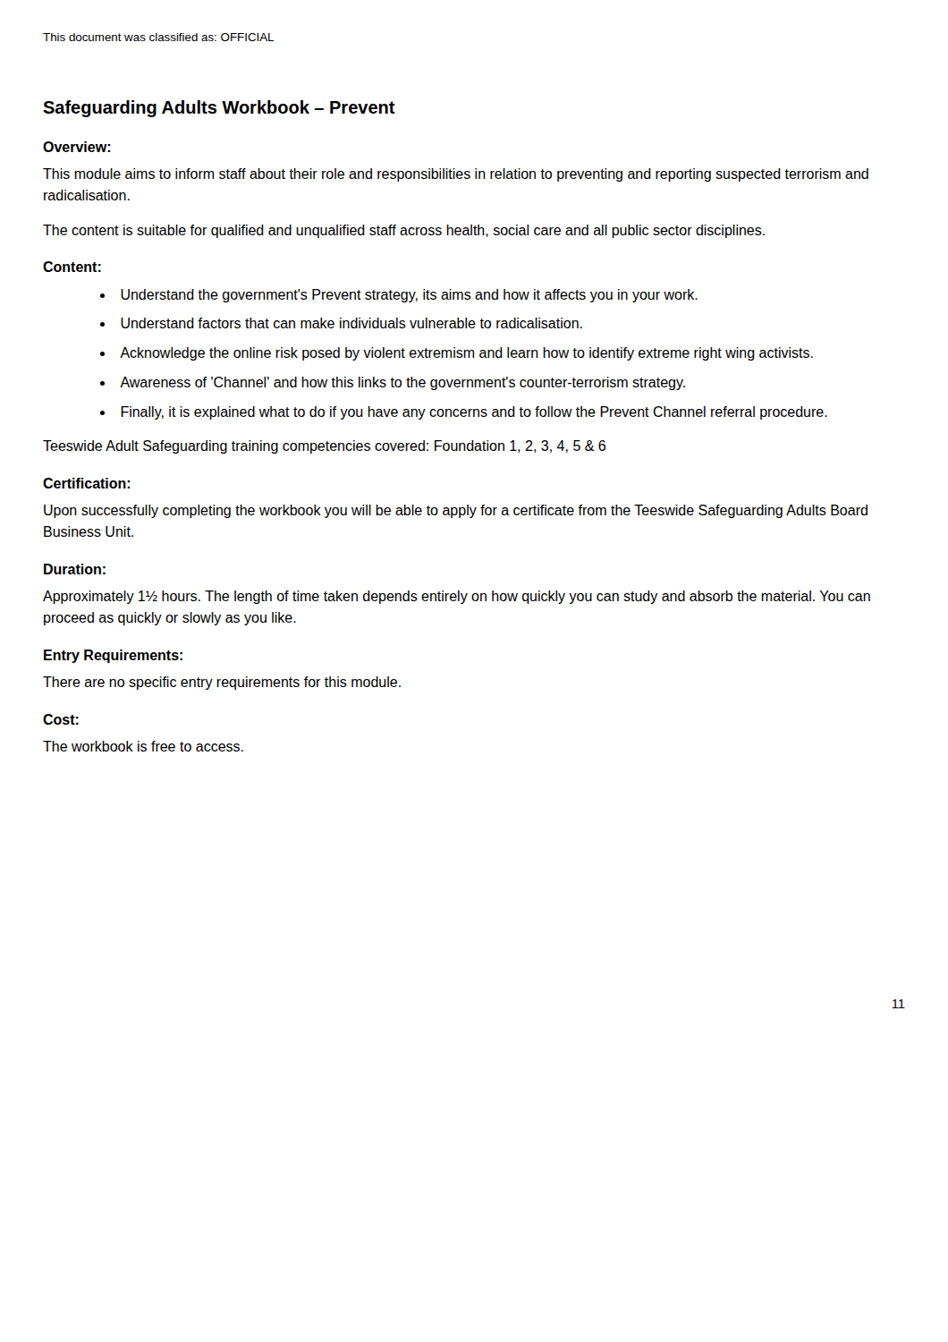This document was classified as: OFFICIAL
Safeguarding Adults Workbook – Prevent
Overview:
This module aims to inform staff about their role and responsibilities in relation to preventing and reporting suspected terrorism and radicalisation.
The content is suitable for qualified and unqualified staff across health, social care and all public sector disciplines.
Content:
Understand the government's Prevent strategy, its aims and how it affects you in your work.
Understand factors that can make individuals vulnerable to radicalisation.
Acknowledge the online risk posed by violent extremism and learn how to identify extreme right wing activists.
Awareness of 'Channel' and how this links to the government's counter-terrorism strategy.
Finally, it is explained what to do if you have any concerns and to follow the Prevent Channel referral procedure.
Teeswide Adult Safeguarding training competencies covered: Foundation 1, 2, 3, 4, 5 & 6
Certification:
Upon successfully completing the workbook you will be able to apply for a certificate from the Teeswide Safeguarding Adults Board Business Unit.
Duration:
Approximately 1½ hours. The length of time taken depends entirely on how quickly you can study and absorb the material. You can proceed as quickly or slowly as you like.
Entry Requirements:
There are no specific entry requirements for this module.
Cost:
The workbook is free to access.
11